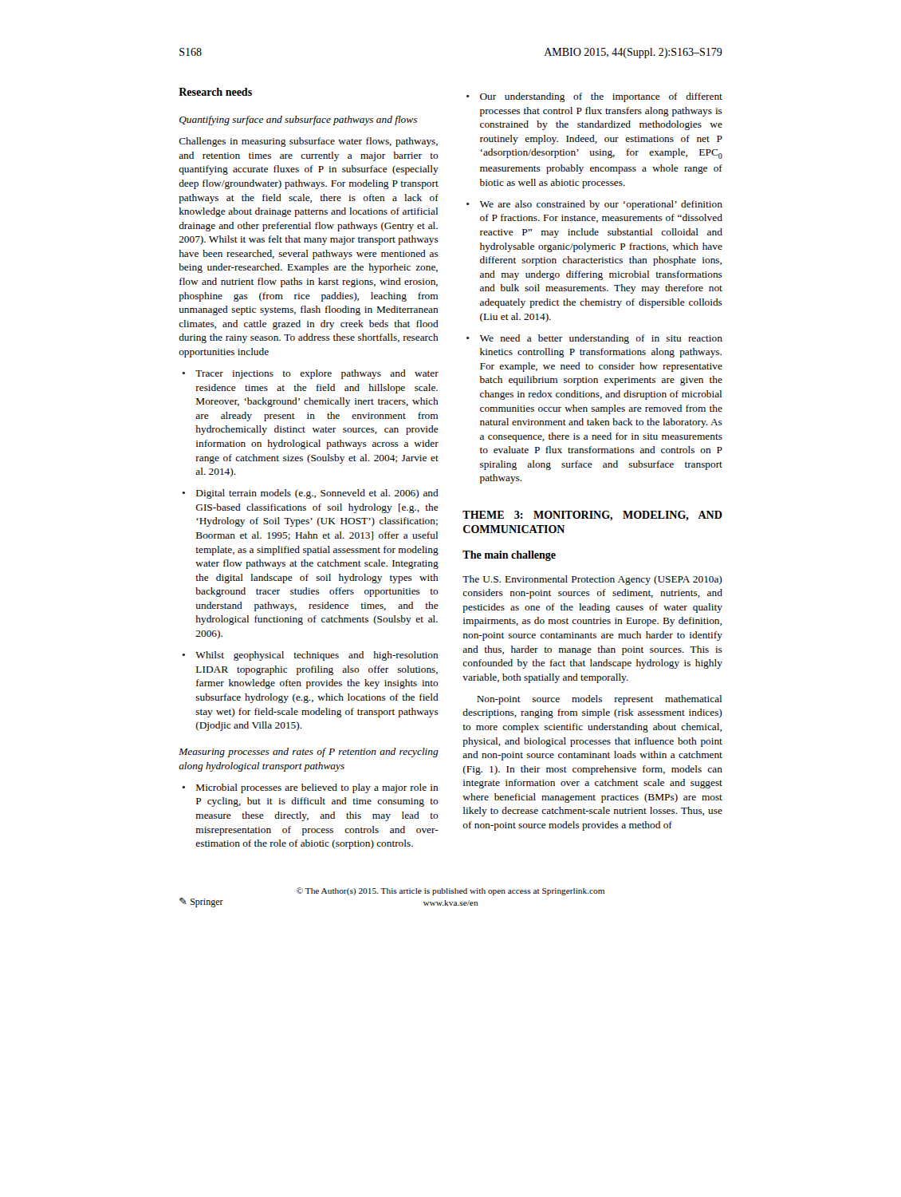S168
AMBIO 2015, 44(Suppl. 2):S163–S179
Research needs
Quantifying surface and subsurface pathways and flows
Challenges in measuring subsurface water flows, pathways, and retention times are currently a major barrier to quantifying accurate fluxes of P in subsurface (especially deep flow/groundwater) pathways. For modeling P transport pathways at the field scale, there is often a lack of knowledge about drainage patterns and locations of artificial drainage and other preferential flow pathways (Gentry et al. 2007). Whilst it was felt that many major transport pathways have been researched, several pathways were mentioned as being under-researched. Examples are the hyporheic zone, flow and nutrient flow paths in karst regions, wind erosion, phosphine gas (from rice paddies), leaching from unmanaged septic systems, flash flooding in Mediterranean climates, and cattle grazed in dry creek beds that flood during the rainy season. To address these shortfalls, research opportunities include
Tracer injections to explore pathways and water residence times at the field and hillslope scale. Moreover, ‘background’ chemically inert tracers, which are already present in the environment from hydrochemically distinct water sources, can provide information on hydrological pathways across a wider range of catchment sizes (Soulsby et al. 2004; Jarvie et al. 2014).
Digital terrain models (e.g., Sonneveld et al. 2006) and GIS-based classifications of soil hydrology [e.g., the ‘Hydrology of Soil Types’ (UK HOST’) classification; Boorman et al. 1995; Hahn et al. 2013] offer a useful template, as a simplified spatial assessment for modeling water flow pathways at the catchment scale. Integrating the digital landscape of soil hydrology types with background tracer studies offers opportunities to understand pathways, residence times, and the hydrological functioning of catchments (Soulsby et al. 2006).
Whilst geophysical techniques and high-resolution LIDAR topographic profiling also offer solutions, farmer knowledge often provides the key insights into subsurface hydrology (e.g., which locations of the field stay wet) for field-scale modeling of transport pathways (Djodjic and Villa 2015).
Measuring processes and rates of P retention and recycling along hydrological transport pathways
Microbial processes are believed to play a major role in P cycling, but it is difficult and time consuming to measure these directly, and this may lead to misrepresentation of process controls and over-estimation of the role of abiotic (sorption) controls.
Our understanding of the importance of different processes that control P flux transfers along pathways is constrained by the standardized methodologies we routinely employ. Indeed, our estimations of net P ‘adsorption/desorption’ using, for example, EPC0 measurements probably encompass a whole range of biotic as well as abiotic processes.
We are also constrained by our ‘operational’ definition of P fractions. For instance, measurements of “dissolved reactive P” may include substantial colloidal and hydrolysable organic/polymeric P fractions, which have different sorption characteristics than phosphate ions, and may undergo differing microbial transformations and bulk soil measurements. They may therefore not adequately predict the chemistry of dispersible colloids (Liu et al. 2014).
We need a better understanding of in situ reaction kinetics controlling P transformations along pathways. For example, we need to consider how representative batch equilibrium sorption experiments are given the changes in redox conditions, and disruption of microbial communities occur when samples are removed from the natural environment and taken back to the laboratory. As a consequence, there is a need for in situ measurements to evaluate P flux transformations and controls on P spiraling along surface and subsurface transport pathways.
THEME 3: MONITORING, MODELING, AND COMMUNICATION
The main challenge
The U.S. Environmental Protection Agency (USEPA 2010a) considers non-point sources of sediment, nutrients, and pesticides as one of the leading causes of water quality impairments, as do most countries in Europe. By definition, non-point source contaminants are much harder to identify and thus, harder to manage than point sources. This is confounded by the fact that landscape hydrology is highly variable, both spatially and temporally.
Non-point source models represent mathematical descriptions, ranging from simple (risk assessment indices) to more complex scientific understanding about chemical, physical, and biological processes that influence both point and non-point source contaminant loads within a catchment (Fig. 1). In their most comprehensive form, models can integrate information over a catchment scale and suggest where beneficial management practices (BMPs) are most likely to decrease catchment-scale nutrient losses. Thus, use of non-point source models provides a method of
✎ Springer
© The Author(s) 2015. This article is published with open access at Springerlink.com
www.kva.se/en